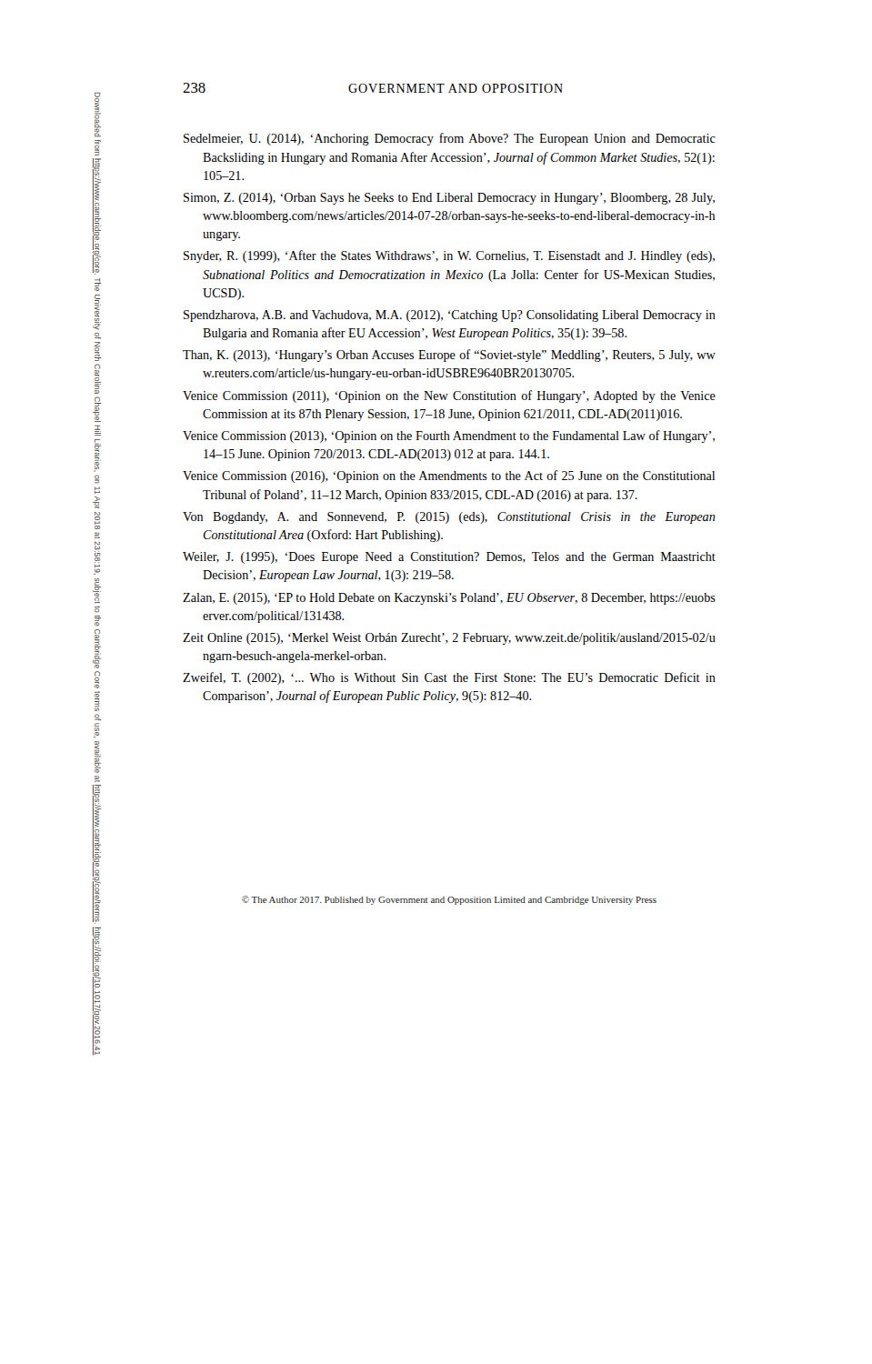Downloaded from https://www.cambridge.org/core. The University of North Carolina Chapel Hill Libraries, on 11 Apr 2018 at 23:58:19, subject to the Cambridge Core terms of use, available at https://www.cambridge.org/core/terms. https://doi.org/10.1017/gov.2016.41
238 Government and Opposition
Sedelmeier, U. (2014), ‘Anchoring Democracy from Above? The European Union and Democratic Backsliding in Hungary and Romania After Accession’, Journal of Common Market Studies, 52(1): 105–21.
Simon, Z. (2014), ‘Orban Says he Seeks to End Liberal Democracy in Hungary’, Bloomberg, 28 July, www.bloomberg.com/news/articles/2014-07-28/orban-says-he-seeks-to-end-liberal-democracy-in-hungary.
Snyder, R. (1999), ‘After the States Withdraws’, in W. Cornelius, T. Eisenstadt and J. Hindley (eds), Subnational Politics and Democratization in Mexico (La Jolla: Center for US-Mexican Studies, UCSD).
Spendzharova, A.B. and Vachudova, M.A. (2012), ‘Catching Up? Consolidating Liberal Democracy in Bulgaria and Romania after EU Accession’, West European Politics, 35(1): 39–58.
Than, K. (2013), ‘Hungary’s Orban Accuses Europe of “Soviet-style” Meddling’, Reuters, 5 July, www.reuters.com/article/us-hungary-eu-orban-idUSBRE9640BR20130705.
Venice Commission (2011), ‘Opinion on the New Constitution of Hungary’, Adopted by the Venice Commission at its 87th Plenary Session, 17–18 June, Opinion 621/2011, CDL-AD(2011)016.
Venice Commission (2013), ‘Opinion on the Fourth Amendment to the Fundamental Law of Hungary’, 14–15 June. Opinion 720/2013. CDL-AD(2013) 012 at para. 144.1.
Venice Commission (2016), ‘Opinion on the Amendments to the Act of 25 June on the Constitutional Tribunal of Poland’, 11–12 March, Opinion 833/2015, CDL-AD (2016) at para. 137.
Von Bogdandy, A. and Sonnevend, P. (2015) (eds), Constitutional Crisis in the European Constitutional Area (Oxford: Hart Publishing).
Weiler, J. (1995), ‘Does Europe Need a Constitution? Demos, Telos and the German Maastricht Decision’, European Law Journal, 1(3): 219–58.
Zalan, E. (2015), ‘EP to Hold Debate on Kaczynski’s Poland’, EU Observer, 8 December, https://euobserver.com/political/131438.
Zeit Online (2015), ‘Merkel Weist Orbán Zurecht’, 2 February, www.zeit.de/politik/ausland/2015-02/ungarn-besuch-angela-merkel-orban.
Zweifel, T. (2002), ‘... Who is Without Sin Cast the First Stone: The EU’s Democratic Deficit in Comparison’, Journal of European Public Policy, 9(5): 812–40.
© The Author 2017. Published by Government and Opposition Limited and Cambridge University Press